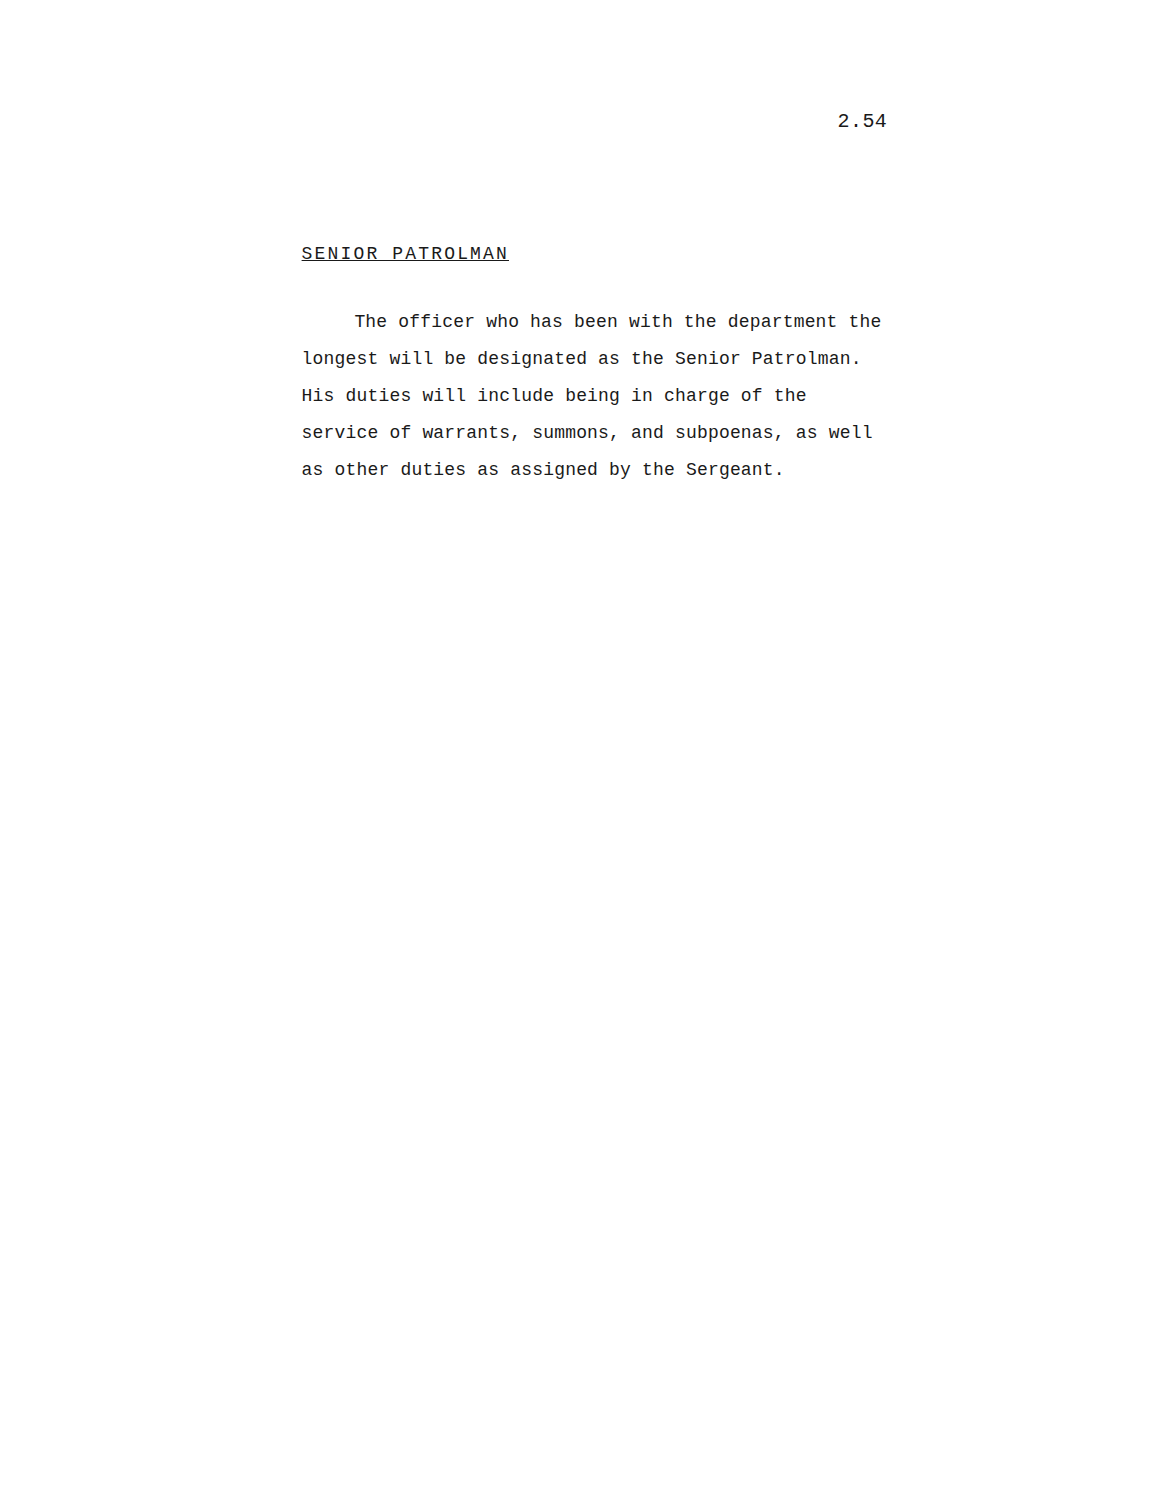2.54
SENIOR PATROLMAN
The officer who has been with the department the longest will be designated as the Senior Patrolman. His duties will include being in charge of the service of warrants, summons, and subpoenas, as well as other duties as assigned by the Sergeant.